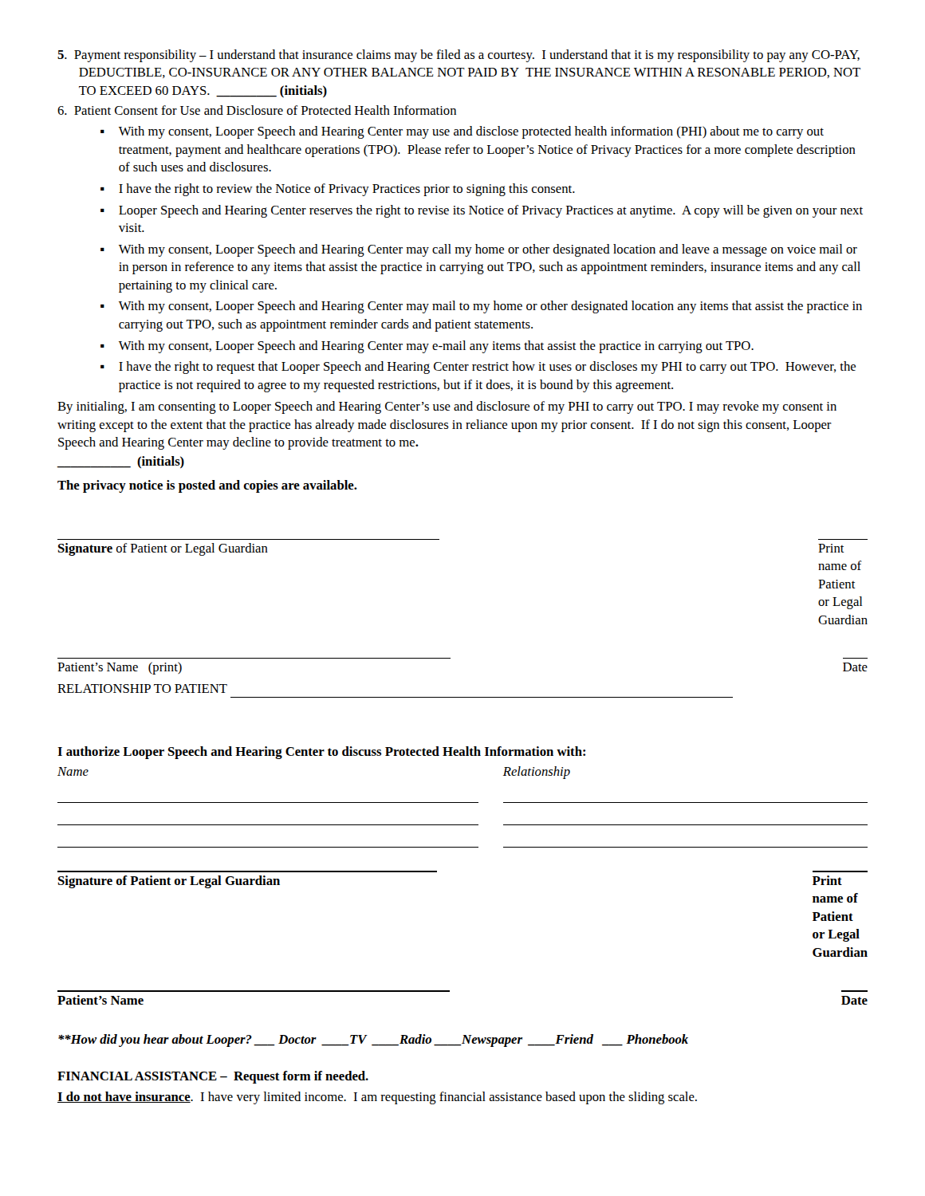5. Payment responsibility – I understand that insurance claims may be filed as a courtesy. I understand that it is my responsibility to pay any CO-PAY, DEDUCTIBLE, CO-INSURANCE OR ANY OTHER BALANCE NOT PAID BY THE INSURANCE WITHIN A RESONABLE PERIOD, NOT TO EXCEED 60 DAYS. _________ (initials)
6. Patient Consent for Use and Disclosure of Protected Health Information
With my consent, Looper Speech and Hearing Center may use and disclose protected health information (PHI) about me to carry out treatment, payment and healthcare operations (TPO). Please refer to Looper’s Notice of Privacy Practices for a more complete description of such uses and disclosures.
I have the right to review the Notice of Privacy Practices prior to signing this consent.
Looper Speech and Hearing Center reserves the right to revise its Notice of Privacy Practices at anytime. A copy will be given on your next visit.
With my consent, Looper Speech and Hearing Center may call my home or other designated location and leave a message on voice mail or in person in reference to any items that assist the practice in carrying out TPO, such as appointment reminders, insurance items and any call pertaining to my clinical care.
With my consent, Looper Speech and Hearing Center may mail to my home or other designated location any items that assist the practice in carrying out TPO, such as appointment reminder cards and patient statements.
With my consent, Looper Speech and Hearing Center may e-mail any items that assist the practice in carrying out TPO.
I have the right to request that Looper Speech and Hearing Center restrict how it uses or discloses my PHI to carry out TPO. However, the practice is not required to agree to my requested restrictions, but if it does, it is bound by this agreement.
By initialing, I am consenting to Looper Speech and Hearing Center’s use and disclosure of my PHI to carry out TPO. I may revoke my consent in writing except to the extent that the practice has already made disclosures in reliance upon my prior consent. If I do not sign this consent, Looper Speech and Hearing Center may decline to provide treatment to me.
___________ (initials)
The privacy notice is posted and copies are available.
| Signature of Patient or Legal Guardian | | Print name of Patient or Legal Guardian |
| Patient’s Name (print) | | Date |
RELATIONSHIP TO PATIENT
I authorize Looper Speech and Hearing Center to discuss Protected Health Information with:
| Name | | Relationship |
| Signature of Patient or Legal Guardian | | Print name of Patient or Legal Guardian |
| Patient’s Name | | Date |
**How did you hear about Looper? ___ Doctor ____TV ____Radio ____Newspaper ____Friend ___ Phonebook
FINANCIAL ASSISTANCE – Request form if needed.
I do not have insurance. I have very limited income. I am requesting financial assistance based upon the sliding scale.